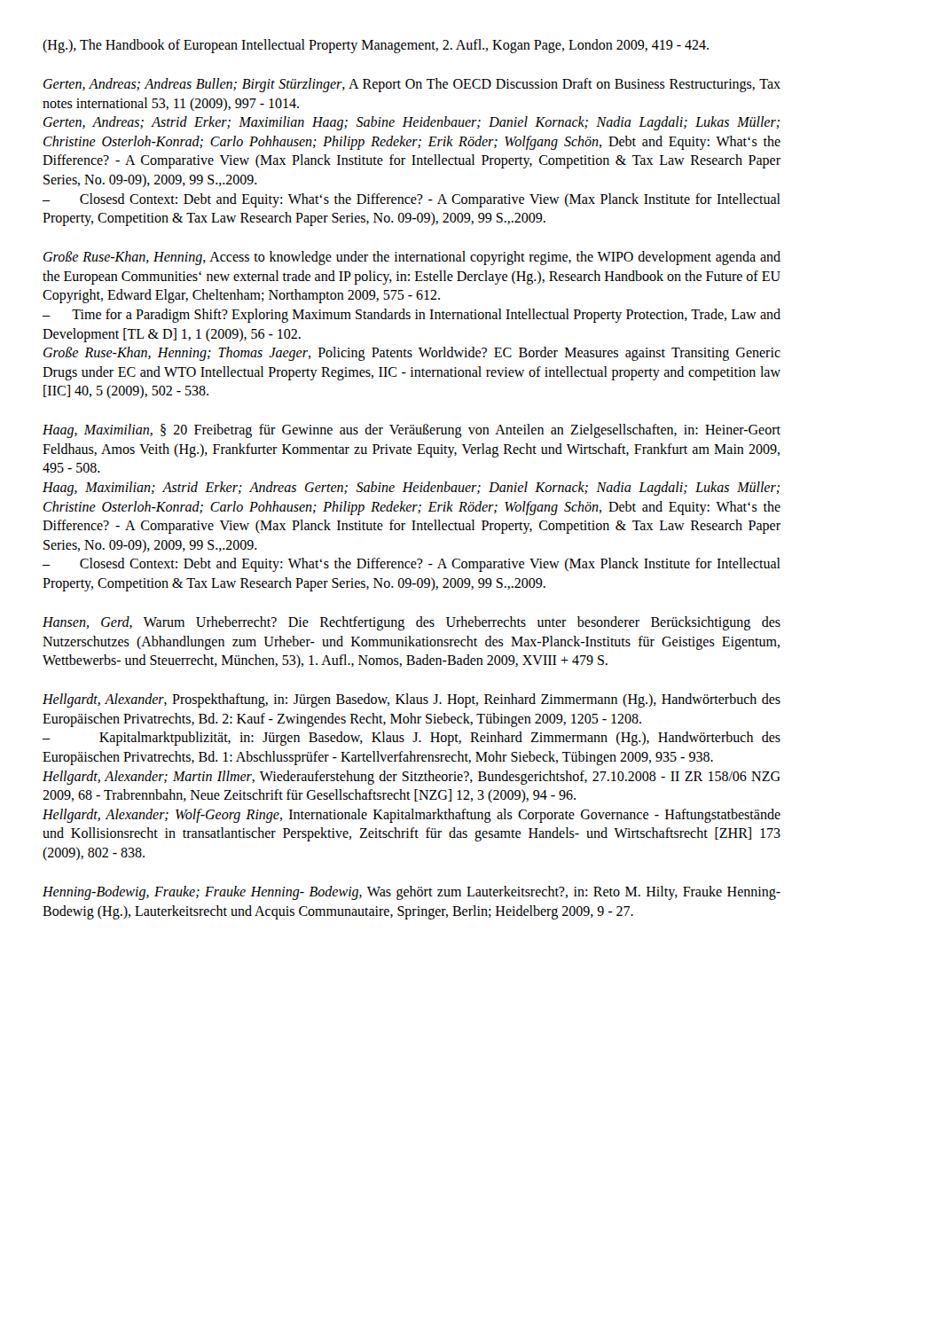(Hg.), The Handbook of European Intellectual Property Management, 2. Aufl., Kogan Page, London 2009, 419 - 424.
Gerten, Andreas; Andreas Bullen; Birgit Stürzlinger, A Report On The OECD Discussion Draft on Business Restructurings, Tax notes international 53, 11 (2009), 997 - 1014.
Gerten, Andreas; Astrid Erker; Maximilian Haag; Sabine Heidenbauer; Daniel Kornack; Nadia Lagdali; Lukas Müller; Christine Osterloh-Konrad; Carlo Pohhausen; Philipp Redeker; Erik Röder; Wolfgang Schön, Debt and Equity: What‘s the Difference? - A Comparative View (Max Planck Institute for Intellectual Property, Competition & Tax Law Research Paper Series, No. 09-09), 2009, 99 S.,.2009.
Closesd Context: Debt and Equity: What‘s the Difference? - A Comparative View (Max Planck Institute for Intellectual Property, Competition & Tax Law Research Paper Series, No. 09-09), 2009, 99 S.,.2009.
Große Ruse-Khan, Henning, Access to knowledge under the international copyright regime, the WIPO development agenda and the European Communities‘ new external trade and IP policy, in: Estelle Derclaye (Hg.), Research Handbook on the Future of EU Copyright, Edward Elgar, Cheltenham; Northampton 2009, 575 - 612.
Time for a Paradigm Shift? Exploring Maximum Standards in International Intellectual Property Protection, Trade, Law and Development [TL & D] 1, 1 (2009), 56 - 102.
Große Ruse-Khan, Henning; Thomas Jaeger, Policing Patents Worldwide? EC Border Measures against Transiting Generic Drugs under EC and WTO Intellectual Property Regimes, IIC - international review of intellectual property and competition law [IIC] 40, 5 (2009), 502 - 538.
Haag, Maximilian, § 20 Freibetrag für Gewinne aus der Veräußerung von Anteilen an Zielgesellschaften, in: Heiner-Geort Feldhaus, Amos Veith (Hg.), Frankfurter Kommentar zu Private Equity, Verlag Recht und Wirtschaft, Frankfurt am Main 2009, 495 - 508.
Haag, Maximilian; Astrid Erker; Andreas Gerten; Sabine Heidenbauer; Daniel Kornack; Nadia Lagdali; Lukas Müller; Christine Osterloh-Konrad; Carlo Pohhausen; Philipp Redeker; Erik Röder; Wolfgang Schön, Debt and Equity: What‘s the Difference? - A Comparative View (Max Planck Institute for Intellectual Property, Competition & Tax Law Research Paper Series, No. 09-09), 2009, 99 S.,.2009.
Closesd Context: Debt and Equity: What‘s the Difference? - A Comparative View (Max Planck Institute for Intellectual Property, Competition & Tax Law Research Paper Series, No. 09-09), 2009, 99 S.,.2009.
Hansen, Gerd, Warum Urheberrecht? Die Rechtfertigung des Urheberrechts unter besonderer Berücksichtigung des Nutzerschutzes (Abhandlungen zum Urheber- und Kommunikationsrecht des Max-Planck-Instituts für Geistiges Eigentum, Wettbewerbs- und Steuerrecht, München, 53), 1. Aufl., Nomos, Baden-Baden 2009, XVIII + 479 S.
Hellgardt, Alexander, Prospekthaftung, in: Jürgen Basedow, Klaus J. Hopt, Reinhard Zimmermann (Hg.), Handwörterbuch des Europäischen Privatrechts, Bd. 2: Kauf - Zwingendes Recht, Mohr Siebeck, Tübingen 2009, 1205 - 1208.
Kapitalmarktpublizität, in: Jürgen Basedow, Klaus J. Hopt, Reinhard Zimmermann (Hg.), Handwörterbuch des Europäischen Privatrechts, Bd. 1: Abschlussprüfer - Kartellverfahrensrecht, Mohr Siebeck, Tübingen 2009, 935 - 938.
Hellgardt, Alexander; Martin Illmer, Wiederauferstehung der Sitztheorie?, Bundesgerichtshof, 27.10.2008 - II ZR 158/06 NZG 2009, 68 - Trabrennbahn, Neue Zeitschrift für Gesellschaftsrecht [NZG] 12, 3 (2009), 94 - 96.
Hellgardt, Alexander; Wolf-Georg Ringe, Internationale Kapitalmarkthaftung als Corporate Governance - Haftungstatbestände und Kollisionsrecht in transatlantischer Perspektive, Zeitschrift für das gesamte Handels- und Wirtschaftsrecht [ZHR] 173 (2009), 802 - 838.
Henning-Bodewig, Frauke; Frauke Henning- Bodewig, Was gehört zum Lauterkeitsrecht?, in: Reto M. Hilty, Frauke Henning-Bodewig (Hg.), Lauterkeitsrecht und Acquis Communautaire, Springer, Berlin; Heidelberg 2009, 9 - 27.